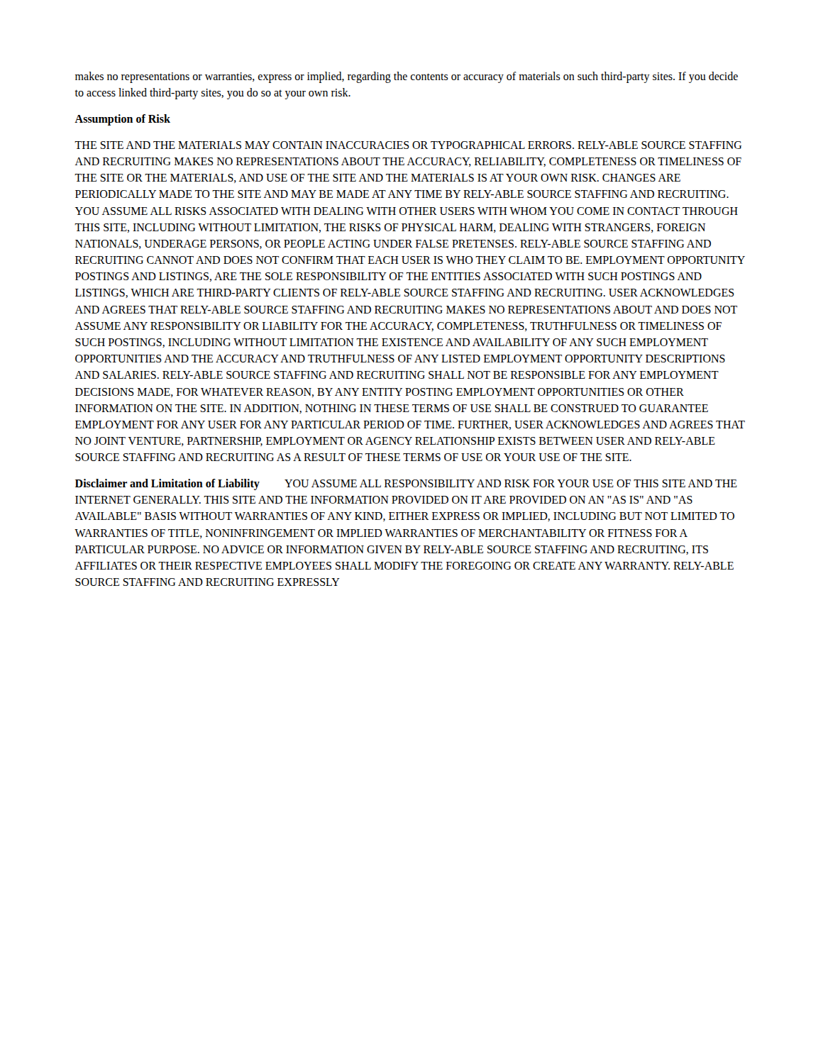makes no representations or warranties, express or implied, regarding the contents or accuracy of materials on such third-party sites. If you decide to access linked third-party sites, you do so at your own risk.
Assumption of Risk
The site and the materials may contain inaccuracies or typographical errors. Rely-Able Source Staffing and Recruiting makes no representations about the accuracy, reliability, completeness or timeliness of the site or the materials, and use of the site and the materials is at your own risk. Changes are periodically made to the site and may be made at any time by Rely-Able Source Staffing and Recruiting. You assume all risks associated with dealing with other users with whom you come in contact through this site, including without limitation, the risks of physical harm, dealing with strangers, foreign nationals, underage persons, or people acting under false pretenses. Rely-Able Source Staffing and Recruiting cannot and does not confirm that each user is who they claim to be. Employment opportunity postings and listings, are the sole responsibility of the entities associated with such postings and listings, which are third-party clients of Rely-Able Source Staffing and Recruiting. User acknowledges and agrees that Rely-Able Source Staffing and Recruiting makes no representations about and does not assume any responsibility or liability for the accuracy, completeness, truthfulness or timeliness of such postings, including without limitation the existence and availability of any such employment opportunities and the accuracy and truthfulness of any listed employment opportunity descriptions and salaries. Rely-Able Source Staffing and Recruiting shall not be responsible for any employment decisions made, for whatever reason, by any entity posting employment opportunities or other information on the site. In addition, nothing in these terms of use shall be construed to guarantee employment for any user for any particular period of time. Further, user acknowledges and agrees that no joint venture, partnership, employment or agency relationship exists between user and Rely-Able Source Staffing and Recruiting as a result of these terms of use or your use of the site.
Disclaimer and Limitation of Liability You assume all responsibility and risk for your use of this site and the internet generally. This site and the information provided on it are provided on an "as is" and "as available" basis without warranties of any kind, either express or implied, including but not limited to warranties of title, noninfringement or implied warranties of merchantability or fitness for a particular purpose. No advice or information given by Rely-Able Source Staffing and Recruiting, its affiliates or their respective employees shall modify the foregoing or create any warranty. Rely-Able Source Staffing and Recruiting expressly